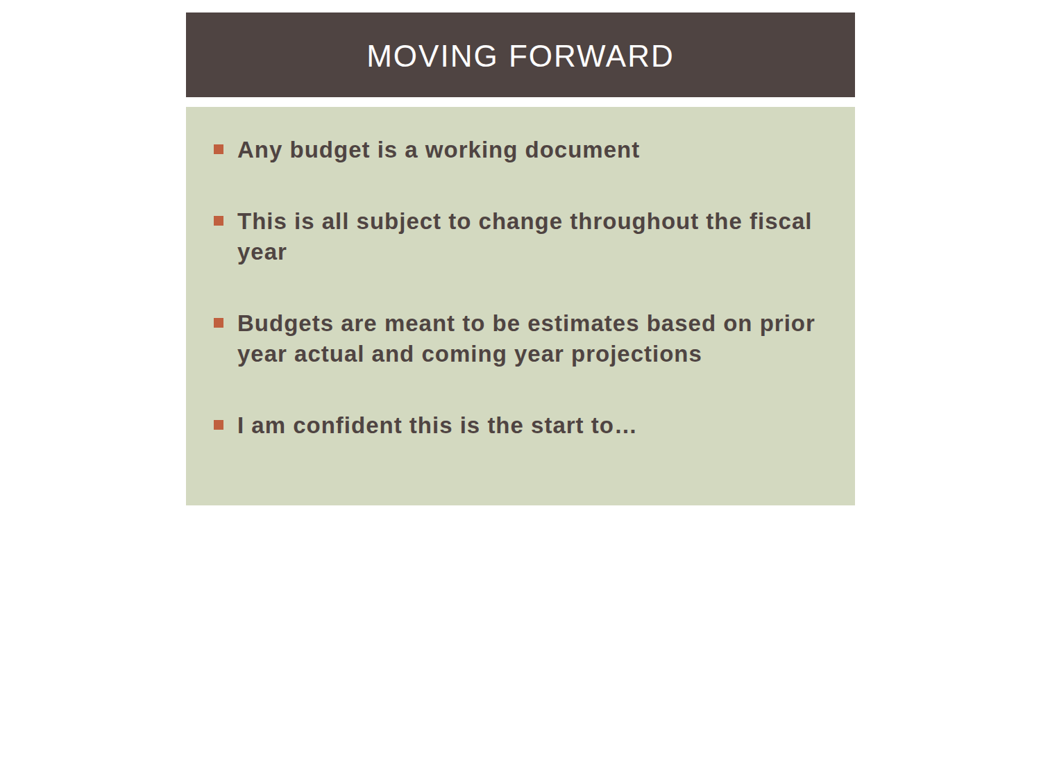Moving Forward
Any budget is a working document
This is all subject to change throughout the fiscal year
Budgets are meant to be estimates based on prior year actual and coming year projections
I am confident this is the start to…